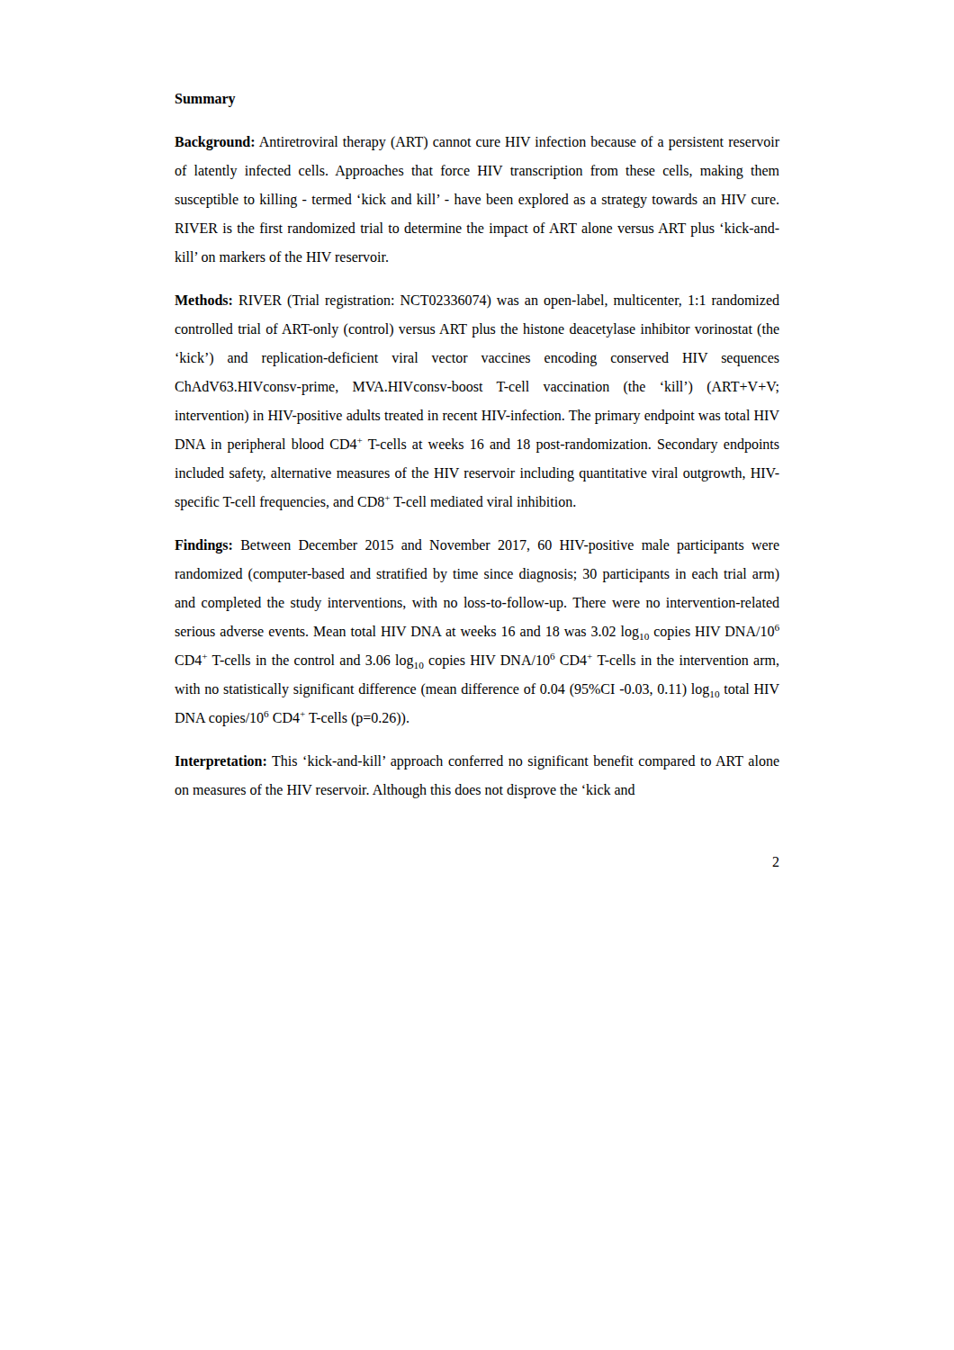Summary
Background: Antiretroviral therapy (ART) cannot cure HIV infection because of a persistent reservoir of latently infected cells. Approaches that force HIV transcription from these cells, making them susceptible to killing - termed ‘kick and kill’ - have been explored as a strategy towards an HIV cure. RIVER is the first randomized trial to determine the impact of ART alone versus ART plus ‘kick-and-kill’ on markers of the HIV reservoir.
Methods: RIVER (Trial registration: NCT02336074) was an open-label, multicenter, 1:1 randomized controlled trial of ART-only (control) versus ART plus the histone deacetylase inhibitor vorinostat (the ‘kick’) and replication-deficient viral vector vaccines encoding conserved HIV sequences ChAdV63.HIVconsv-prime, MVA.HIVconsv-boost T-cell vaccination (the ‘kill’) (ART+V+V; intervention) in HIV-positive adults treated in recent HIV-infection. The primary endpoint was total HIV DNA in peripheral blood CD4+ T-cells at weeks 16 and 18 post-randomization. Secondary endpoints included safety, alternative measures of the HIV reservoir including quantitative viral outgrowth, HIV-specific T-cell frequencies, and CD8+ T-cell mediated viral inhibition.
Findings: Between December 2015 and November 2017, 60 HIV-positive male participants were randomized (computer-based and stratified by time since diagnosis; 30 participants in each trial arm) and completed the study interventions, with no loss-to-follow-up. There were no intervention-related serious adverse events. Mean total HIV DNA at weeks 16 and 18 was 3.02 log10 copies HIV DNA/106 CD4+ T-cells in the control and 3.06 log10 copies HIV DNA/106 CD4+ T-cells in the intervention arm, with no statistically significant difference (mean difference of 0.04 (95%CI -0.03, 0.11) log10 total HIV DNA copies/106 CD4+ T-cells (p=0.26)).
Interpretation: This ‘kick-and-kill’ approach conferred no significant benefit compared to ART alone on measures of the HIV reservoir. Although this does not disprove the ‘kick and
2